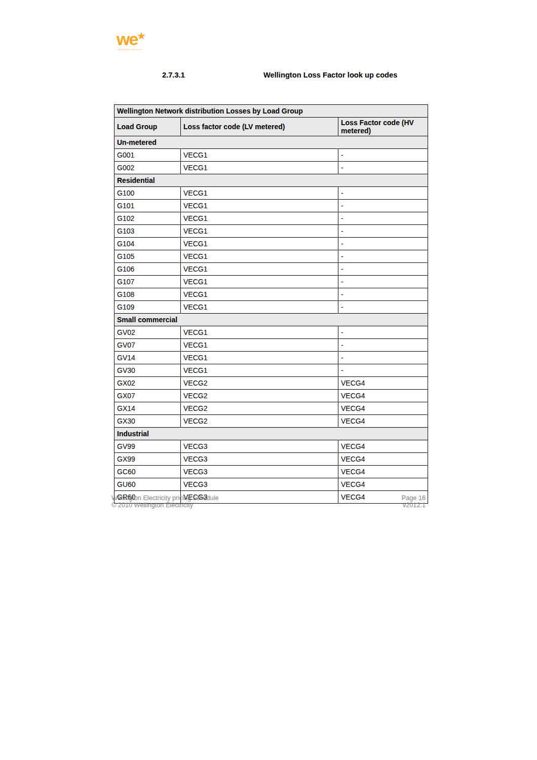we★
• wellington electricity
2.7.3.1 Wellington Loss Factor look up codes
| Wellington Network distribution Losses by Load Group |
| --- |
| Load Group | Loss factor code (LV metered) | Loss Factor code (HV metered) |
| Un-metered |
| G001 | VECG1 | - |
| G002 | VECG1 | - |
| Residential |
| G100 | VECG1 | - |
| G101 | VECG1 | - |
| G102 | VECG1 | - |
| G103 | VECG1 | - |
| G104 | VECG1 | - |
| G105 | VECG1 | - |
| G106 | VECG1 | - |
| G107 | VECG1 | - |
| G108 | VECG1 | - |
| G109 | VECG1 | - |
| Small commercial |
| GV02 | VECG1 | - |
| GV07 | VECG1 | - |
| GV14 | VECG1 | - |
| GV30 | VECG1 | - |
| GX02 | VECG2 | VECG4 |
| GX07 | VECG2 | VECG4 |
| GX14 | VECG2 | VECG4 |
| GX30 | VECG2 | VECG4 |
| Industrial |
| GV99 | VECG3 | VECG4 |
| GX99 | VECG3 | VECG4 |
| GC60 | VECG3 | VECG4 |
| GU60 | VECG3 | VECG4 |
| GR60 | VECG3 | VECG4 |
Wellington Electricity pricing schedule
© 2010 Wellington Electricity
Page 16
v2012.1